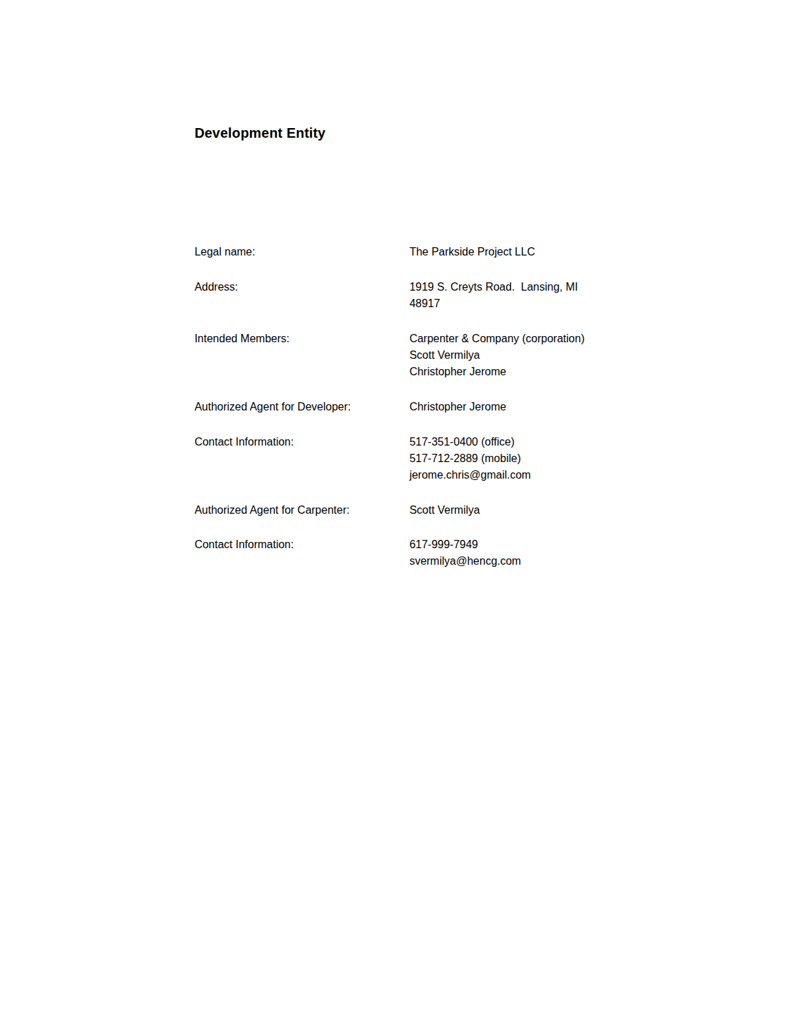Development Entity
| Legal name: | The Parkside Project LLC |
| Address: | 1919 S. Creyts Road. Lansing, MI 48917 |
| Intended Members: | Carpenter & Company (corporation) Scott Vermilya Christopher Jerome |
| Authorized Agent for Developer: | Christopher Jerome |
| Contact Information: | 517-351-0400 (office) 517-712-2889 (mobile) jerome.chris@gmail.com |
| Authorized Agent for Carpenter: | Scott Vermilya |
| Contact Information: | 617-999-7949 svermilya@hencg.com |